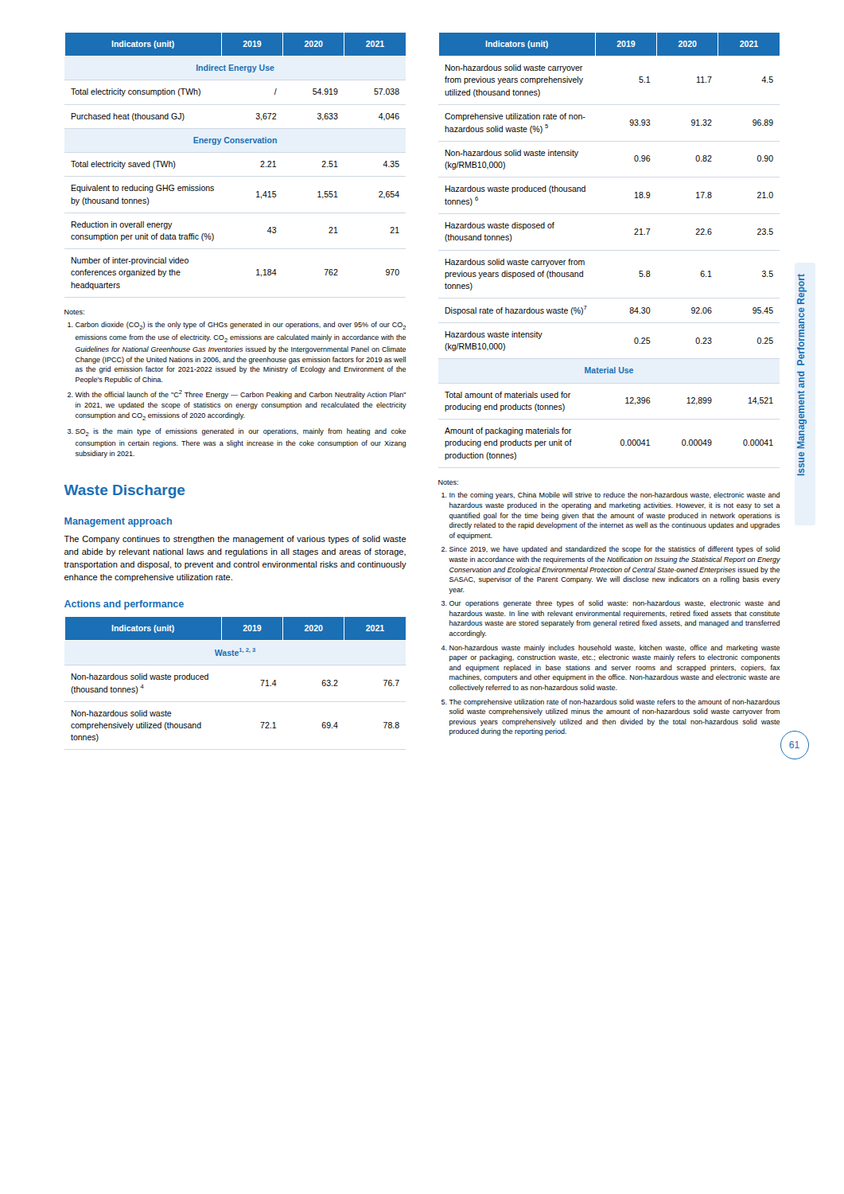Issue Management and Performance Report
| Indicators (unit) | 2019 | 2020 | 2021 |
| --- | --- | --- | --- |
| Indirect Energy Use |
| Total electricity consumption (TWh) | / | 54.919 | 57.038 |
| Purchased heat (thousand GJ) | 3,672 | 3,633 | 4,046 |
| Energy Conservation |
| Total electricity saved (TWh) | 2.21 | 2.51 | 4.35 |
| Equivalent to reducing GHG emissions by (thousand tonnes) | 1,415 | 1,551 | 2,654 |
| Reduction in overall energy consumption per unit of data traffic (%) | 43 | 21 | 21 |
| Number of inter-provincial video conferences organized by the headquarters | 1,184 | 762 | 970 |
Notes:
Carbon dioxide (CO2) is the only type of GHGs generated in our operations, and over 95% of our CO2 emissions come from the use of electricity. CO2 emissions are calculated mainly in accordance with the Guidelines for National Greenhouse Gas Inventories issued by the Intergovernmental Panel on Climate Change (IPCC) of the United Nations in 2006, and the greenhouse gas emission factors for 2019 as well as the grid emission factor for 2021-2022 issued by the Ministry of Ecology and Environment of the People's Republic of China.
With the official launch of the "C2 Three Energy — Carbon Peaking and Carbon Neutrality Action Plan" in 2021, we updated the scope of statistics on energy consumption and recalculated the electricity consumption and CO2 emissions of 2020 accordingly.
SO2 is the main type of emissions generated in our operations, mainly from heating and coke consumption in certain regions. There was a slight increase in the coke consumption of our Xizang subsidiary in 2021.
Waste Discharge
Management approach
The Company continues to strengthen the management of various types of solid waste and abide by relevant national laws and regulations in all stages and areas of storage, transportation and disposal, to prevent and control environmental risks and continuously enhance the comprehensive utilization rate.
Actions and performance
| Indicators (unit) | 2019 | 2020 | 2021 |
| --- | --- | --- | --- |
| Waste 1, 2, 3 |
| Non-hazardous solid waste produced (thousand tonnes) 4 | 71.4 | 63.2 | 76.7 |
| Non-hazardous solid waste comprehensively utilized (thousand tonnes) | 72.1 | 69.4 | 78.8 |
| Indicators (unit) | 2019 | 2020 | 2021 |
| --- | --- | --- | --- |
| Non-hazardous solid waste carryover from previous years comprehensively utilized (thousand tonnes) | 5.1 | 11.7 | 4.5 |
| Comprehensive utilization rate of non-hazardous solid waste (%) 5 | 93.93 | 91.32 | 96.89 |
| Non-hazardous solid waste intensity (kg/RMB10,000) | 0.96 | 0.82 | 0.90 |
| Hazardous waste produced (thousand tonnes) 6 | 18.9 | 17.8 | 21.0 |
| Hazardous waste disposed of (thousand tonnes) | 21.7 | 22.6 | 23.5 |
| Hazardous solid waste carryover from previous years disposed of (thousand tonnes) | 5.8 | 6.1 | 3.5 |
| Disposal rate of hazardous waste (%) 7 | 84.30 | 92.06 | 95.45 |
| Hazardous waste intensity (kg/RMB10,000) | 0.25 | 0.23 | 0.25 |
| Material Use |
| Total amount of materials used for producing end products (tonnes) | 12,396 | 12,899 | 14,521 |
| Amount of packaging materials for producing end products per unit of production (tonnes) | 0.00041 | 0.00049 | 0.00041 |
Notes:
In the coming years, China Mobile will strive to reduce the non-hazardous waste, electronic waste and hazardous waste produced in the operating and marketing activities. However, it is not easy to set a quantified goal for the time being given that the amount of waste produced in network operations is directly related to the rapid development of the internet as well as the continuous updates and upgrades of equipment.
Since 2019, we have updated and standardized the scope for the statistics of different types of solid waste in accordance with the requirements of the Notification on Issuing the Statistical Report on Energy Conservation and Ecological Environmental Protection of Central State-owned Enterprises issued by the SASAC, supervisor of the Parent Company. We will disclose new indicators on a rolling basis every year.
Our operations generate three types of solid waste: non-hazardous waste, electronic waste and hazardous waste. In line with relevant environmental requirements, retired fixed assets that constitute hazardous waste are stored separately from general retired fixed assets, and managed and transferred accordingly.
Non-hazardous waste mainly includes household waste, kitchen waste, office and marketing waste paper or packaging, construction waste, etc.; electronic waste mainly refers to electronic components and equipment replaced in base stations and server rooms and scrapped printers, copiers, fax machines, computers and other equipment in the office. Non-hazardous waste and electronic waste are collectively referred to as non-hazardous solid waste.
The comprehensive utilization rate of non-hazardous solid waste refers to the amount of non-hazardous solid waste comprehensively utilized minus the amount of non-hazardous solid waste carryover from previous years comprehensively utilized and then divided by the total non-hazardous solid waste produced during the reporting period.
61